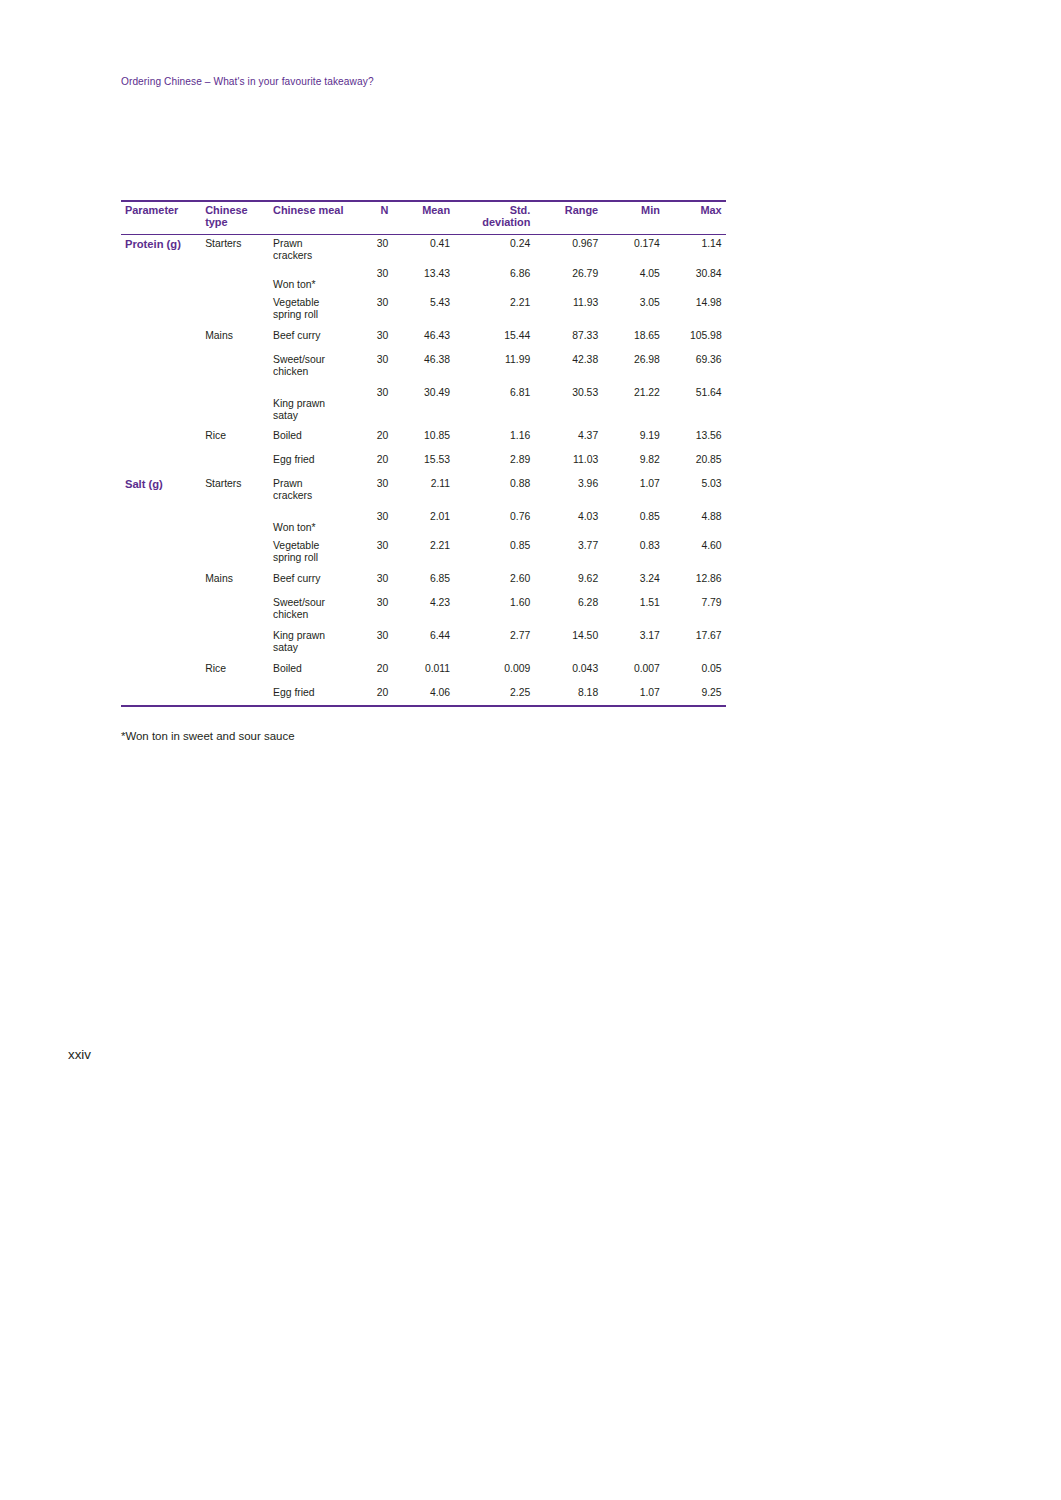Ordering Chinese – What's in your favourite takeaway?
| Parameter | Chinese type | Chinese meal | N | Mean | Std. deviation | Range | Min | Max |
| --- | --- | --- | --- | --- | --- | --- | --- | --- |
| Protein (g) | Starters | Prawn crackers | 30 | 0.41 | 0.24 | 0.967 | 0.174 | 1.14 |
| | | Won ton* | 30 | 13.43 | 6.86 | 26.79 | 4.05 | 30.84 |
| | | Vegetable spring roll | 30 | 5.43 | 2.21 | 11.93 | 3.05 | 14.98 |
| | Mains | Beef curry | 30 | 46.43 | 15.44 | 87.33 | 18.65 | 105.98 |
| | | Sweet/sour chicken | 30 | 46.38 | 11.99 | 42.38 | 26.98 | 69.36 |
| | | King prawn satay | 30 | 30.49 | 6.81 | 30.53 | 21.22 | 51.64 |
| | Rice | Boiled | 20 | 10.85 | 1.16 | 4.37 | 9.19 | 13.56 |
| | | Egg fried | 20 | 15.53 | 2.89 | 11.03 | 9.82 | 20.85 |
| Salt (g) | Starters | Prawn crackers | 30 | 2.11 | 0.88 | 3.96 | 1.07 | 5.03 |
| | | Won ton* | 30 | 2.01 | 0.76 | 4.03 | 0.85 | 4.88 |
| | | Vegetable spring roll | 30 | 2.21 | 0.85 | 3.77 | 0.83 | 4.60 |
| | Mains | Beef curry | 30 | 6.85 | 2.60 | 9.62 | 3.24 | 12.86 |
| | | Sweet/sour chicken | 30 | 4.23 | 1.60 | 6.28 | 1.51 | 7.79 |
| | | King prawn satay | 30 | 6.44 | 2.77 | 14.50 | 3.17 | 17.67 |
| | Rice | Boiled | 20 | 0.011 | 0.009 | 0.043 | 0.007 | 0.05 |
| | | Egg fried | 20 | 4.06 | 2.25 | 8.18 | 1.07 | 9.25 |
*Won ton in sweet and sour sauce
xxiv